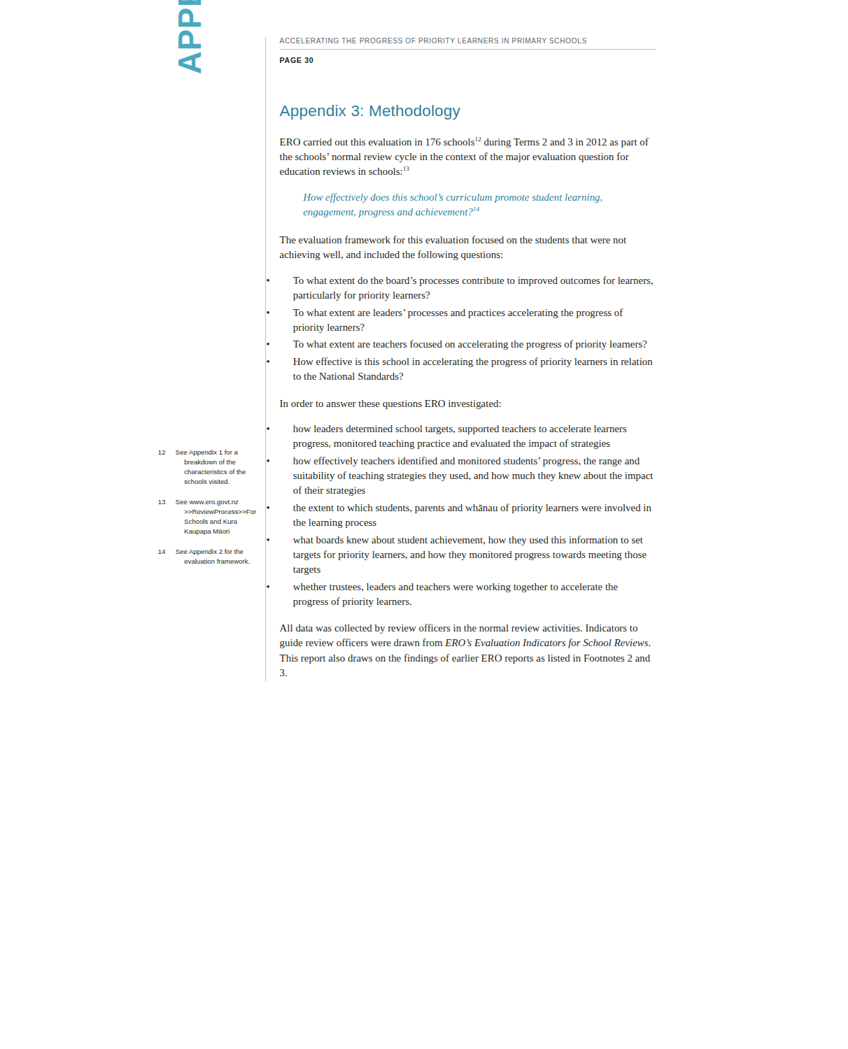APPENDIX 3
12 See Appendix 1 for a breakdown of the characteristics of the schools visited.
13 See www.ero.govt.nz >>ReviewProcess>>For Schools and Kura Kaupapa Māori
14 See Appendix 2 for the evaluation framework.
Accelerating the Progress of Priority Learners in Primary Schools
PAGE 30
Appendix 3: Methodology
ERO carried out this evaluation in 176 schools12 during Terms 2 and 3 in 2012 as part of the schools’ normal review cycle in the context of the major evaluation question for education reviews in schools:13
How effectively does this school’s curriculum promote student learning, engagement, progress and achievement?14
The evaluation framework for this evaluation focused on the students that were not achieving well, and included the following questions:
To what extent do the board’s processes contribute to improved outcomes for learners, particularly for priority learners?
To what extent are leaders’ processes and practices accelerating the progress of priority learners?
To what extent are teachers focused on accelerating the progress of priority learners?
How effective is this school in accelerating the progress of priority learners in relation to the National Standards?
In order to answer these questions ERO investigated:
how leaders determined school targets, supported teachers to accelerate learners progress, monitored teaching practice and evaluated the impact of strategies
how effectively teachers identified and monitored students’ progress, the range and suitability of teaching strategies they used, and how much they knew about the impact of their strategies
the extent to which students, parents and whānau of priority learners were involved in the learning process
what boards knew about student achievement, how they used this information to set targets for priority learners, and how they monitored progress towards meeting those targets
whether trustees, leaders and teachers were working together to accelerate the progress of priority learners.
All data was collected by review officers in the normal review activities. Indicators to guide review officers were drawn from ERO’s Evaluation Indicators for School Reviews. This report also draws on the findings of earlier ERO reports as listed in Footnotes 2 and 3.